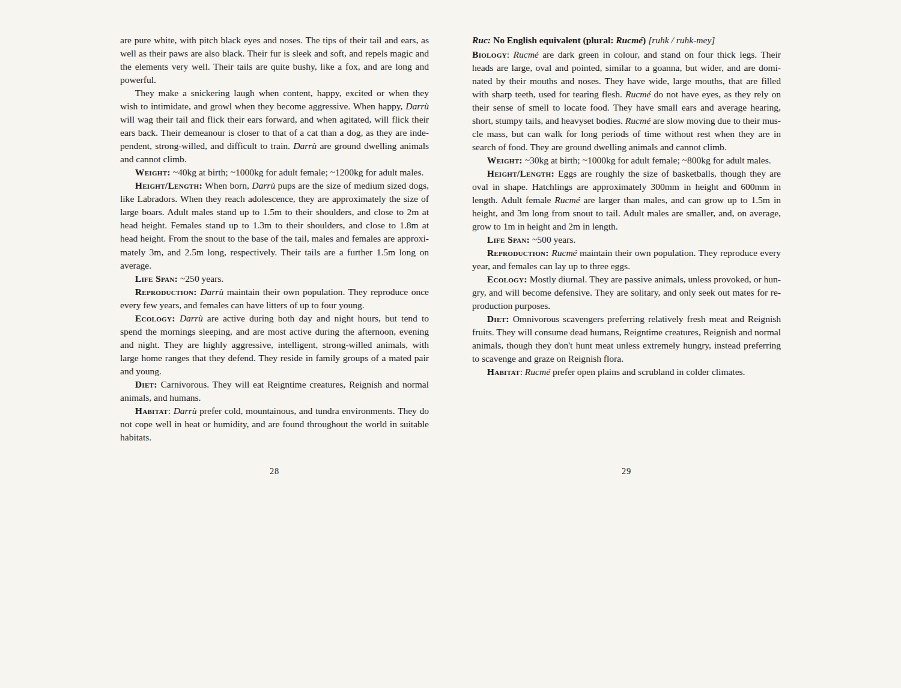are pure white, with pitch black eyes and noses. The tips of their tail and ears, as well as their paws are also black. Their fur is sleek and soft, and repels magic and the elements very well. Their tails are quite bushy, like a fox, and are long and powerful.
They make a snickering laugh when content, happy, excited or when they wish to intimidate, and growl when they become aggressive. When happy, Darrù will wag their tail and flick their ears forward, and when agitated, will flick their ears back. Their demeanour is closer to that of a cat than a dog, as they are independent, strong-willed, and difficult to train. Darrù are ground dwelling animals and cannot climb.
Weight: ~40kg at birth; ~1000kg for adult female; ~1200kg for adult males.
Height/Length: When born, Darrù pups are the size of medium sized dogs, like Labradors. When they reach adolescence, they are approximately the size of large boars. Adult males stand up to 1.5m to their shoulders, and close to 2m at head height. Females stand up to 1.3m to their shoulders, and close to 1.8m at head height. From the snout to the base of the tail, males and females are approximately 3m, and 2.5m long, respectively. Their tails are a further 1.5m long on average.
Life Span: ~250 years.
Reproduction: Darrù maintain their own population. They reproduce once every few years, and females can have litters of up to four young.
Ecology: Darrù are active during both day and night hours, but tend to spend the mornings sleeping, and are most active during the afternoon, evening and night. They are highly aggressive, intelligent, strong-willed animals, with large home ranges that they defend. They reside in family groups of a mated pair and young.
Diet: Carnivorous. They will eat Reigntime creatures, Reignish and normal animals, and humans.
Habitat: Darrù prefer cold, mountainous, and tundra environments. They do not cope well in heat or humidity, and are found throughout the world in suitable habitats.
28
Ruc: No English equivalent (plural: Rucmé) [ruhk / ruhk-mey]
Biology: Rucmé are dark green in colour, and stand on four thick legs. Their heads are large, oval and pointed, similar to a goanna, but wider, and are dominated by their mouths and noses. They have wide, large mouths, that are filled with sharp teeth, used for tearing flesh. Rucmé do not have eyes, as they rely on their sense of smell to locate food. They have small ears and average hearing, short, stumpy tails, and heavyset bodies. Rucmé are slow moving due to their muscle mass, but can walk for long periods of time without rest when they are in search of food. They are ground dwelling animals and cannot climb.
Weight: ~30kg at birth; ~1000kg for adult female; ~800kg for adult males.
Height/Length: Eggs are roughly the size of basketballs, though they are oval in shape. Hatchlings are approximately 300mm in height and 600mm in length. Adult female Rucmé are larger than males, and can grow up to 1.5m in height, and 3m long from snout to tail. Adult males are smaller, and, on average, grow to 1m in height and 2m in length.
Life Span: ~500 years.
Reproduction: Rucmé maintain their own population. They reproduce every year, and females can lay up to three eggs.
Ecology: Mostly diurnal. They are passive animals, unless provoked, or hungry, and will become defensive. They are solitary, and only seek out mates for reproduction purposes.
Diet: Omnivorous scavengers preferring relatively fresh meat and Reignish fruits. They will consume dead humans, Reigntime creatures, Reignish and normal animals, though they don't hunt meat unless extremely hungry, instead preferring to scavenge and graze on Reignish flora.
Habitat: Rucmé prefer open plains and scrubland in colder climates.
29